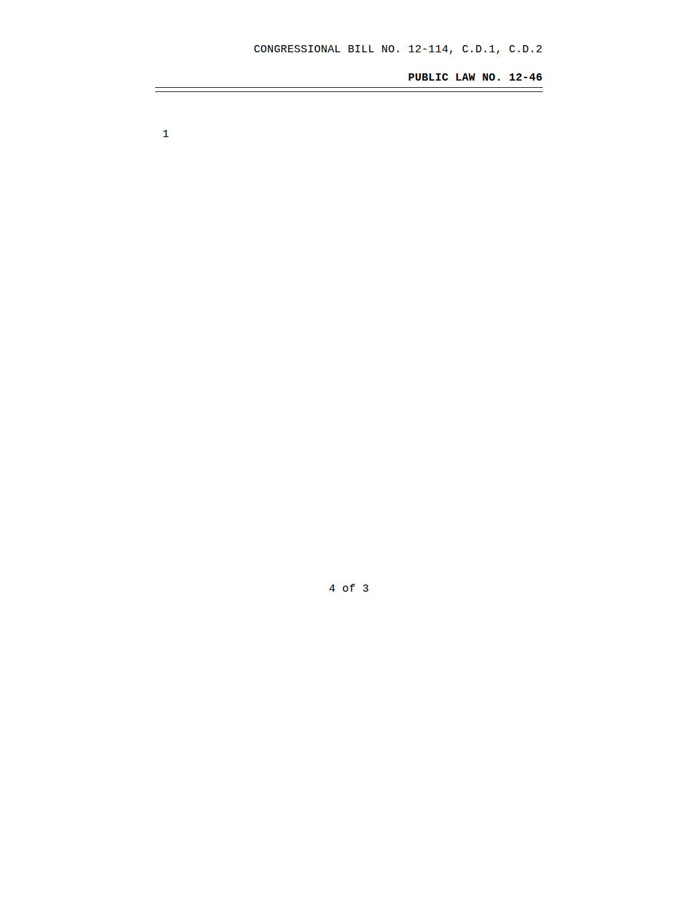CONGRESSIONAL BILL NO. 12-114, C.D.1, C.D.2
PUBLIC LAW NO. 12-46
1
4 of 3